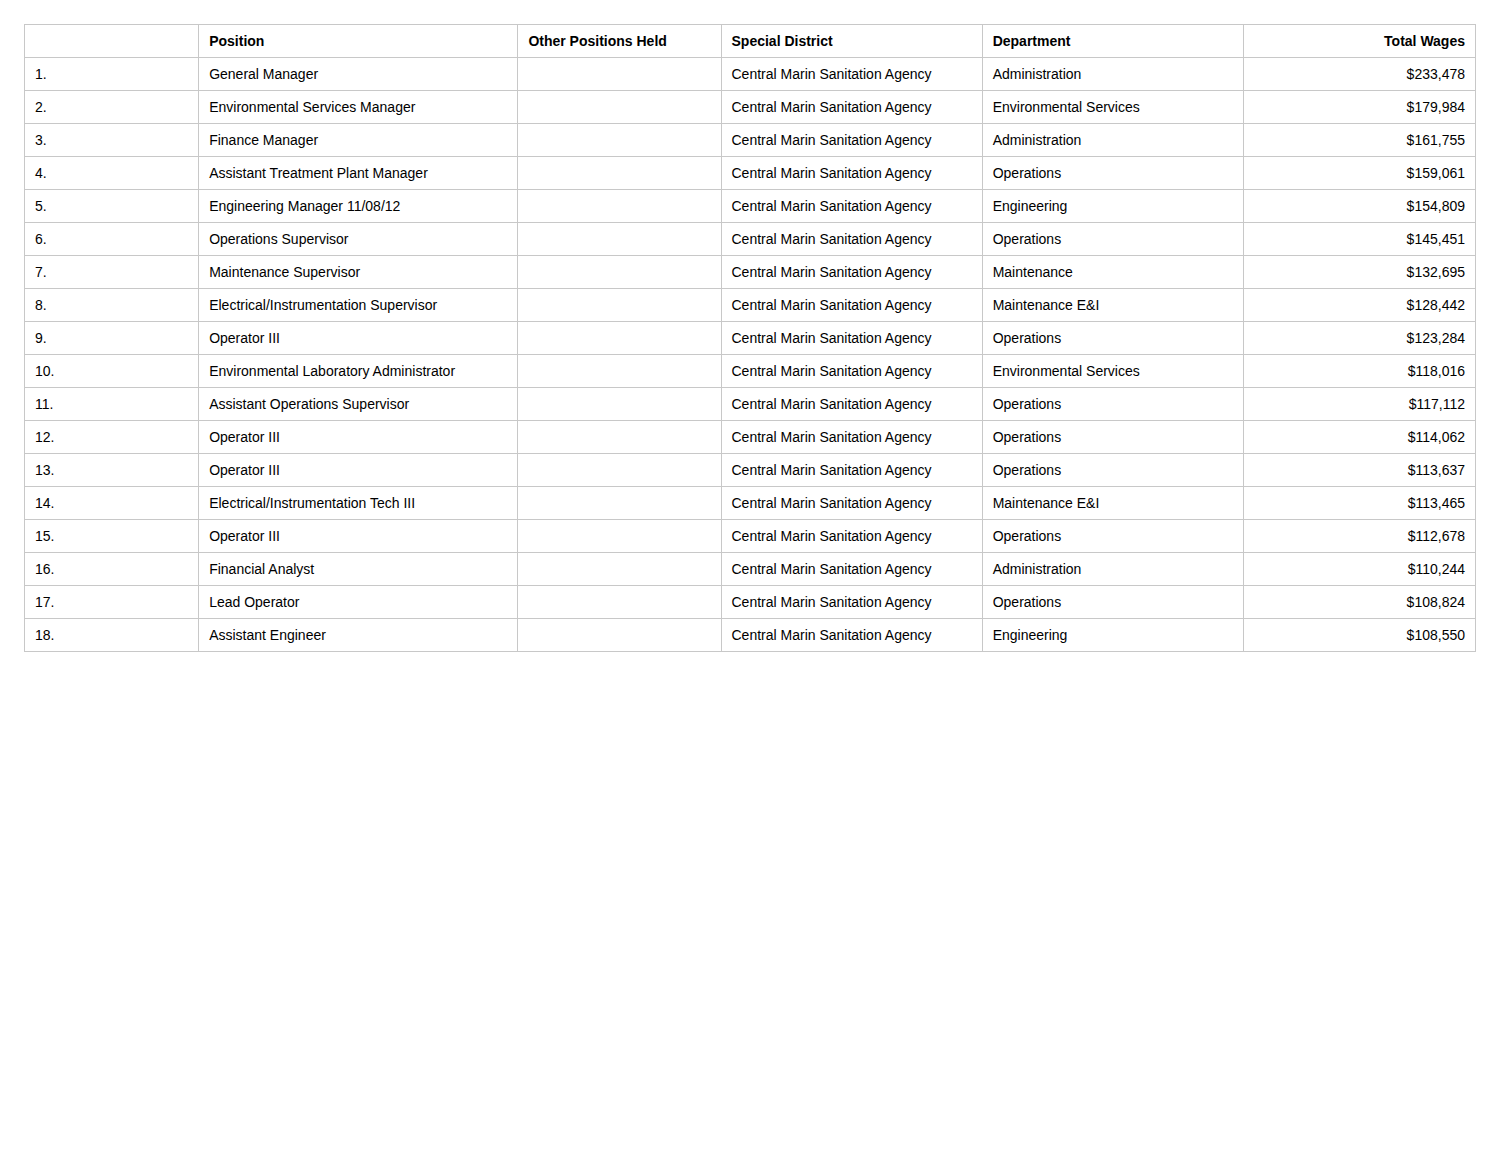Central Marin Sanitation Agency positions and total wages
| | Position | Other Positions Held | Special District | Department | Total Wages |
| --- | --- | --- | --- | --- | --- |
| 1. | General Manager | | Central Marin Sanitation Agency | Administration | $233,478 |
| 2. | Environmental Services Manager | | Central Marin Sanitation Agency | Environmental Services | $179,984 |
| 3. | Finance Manager | | Central Marin Sanitation Agency | Administration | $161,755 |
| 4. | Assistant Treatment Plant Manager | | Central Marin Sanitation Agency | Operations | $159,061 |
| 5. | Engineering Manager 11/08/12 | | Central Marin Sanitation Agency | Engineering | $154,809 |
| 6. | Operations Supervisor | | Central Marin Sanitation Agency | Operations | $145,451 |
| 7. | Maintenance Supervisor | | Central Marin Sanitation Agency | Maintenance | $132,695 |
| 8. | Electrical/Instrumentation Supervisor | | Central Marin Sanitation Agency | Maintenance E&I | $128,442 |
| 9. | Operator III | | Central Marin Sanitation Agency | Operations | $123,284 |
| 10. | Environmental Laboratory Administrator | | Central Marin Sanitation Agency | Environmental Services | $118,016 |
| 11. | Assistant Operations Supervisor | | Central Marin Sanitation Agency | Operations | $117,112 |
| 12. | Operator III | | Central Marin Sanitation Agency | Operations | $114,062 |
| 13. | Operator III | | Central Marin Sanitation Agency | Operations | $113,637 |
| 14. | Electrical/Instrumentation Tech III | | Central Marin Sanitation Agency | Maintenance E&I | $113,465 |
| 15. | Operator III | | Central Marin Sanitation Agency | Operations | $112,678 |
| 16. | Financial Analyst | | Central Marin Sanitation Agency | Administration | $110,244 |
| 17. | Lead Operator | | Central Marin Sanitation Agency | Operations | $108,824 |
| 18. | Assistant Engineer | | Central Marin Sanitation Agency | Engineering | $108,550 |